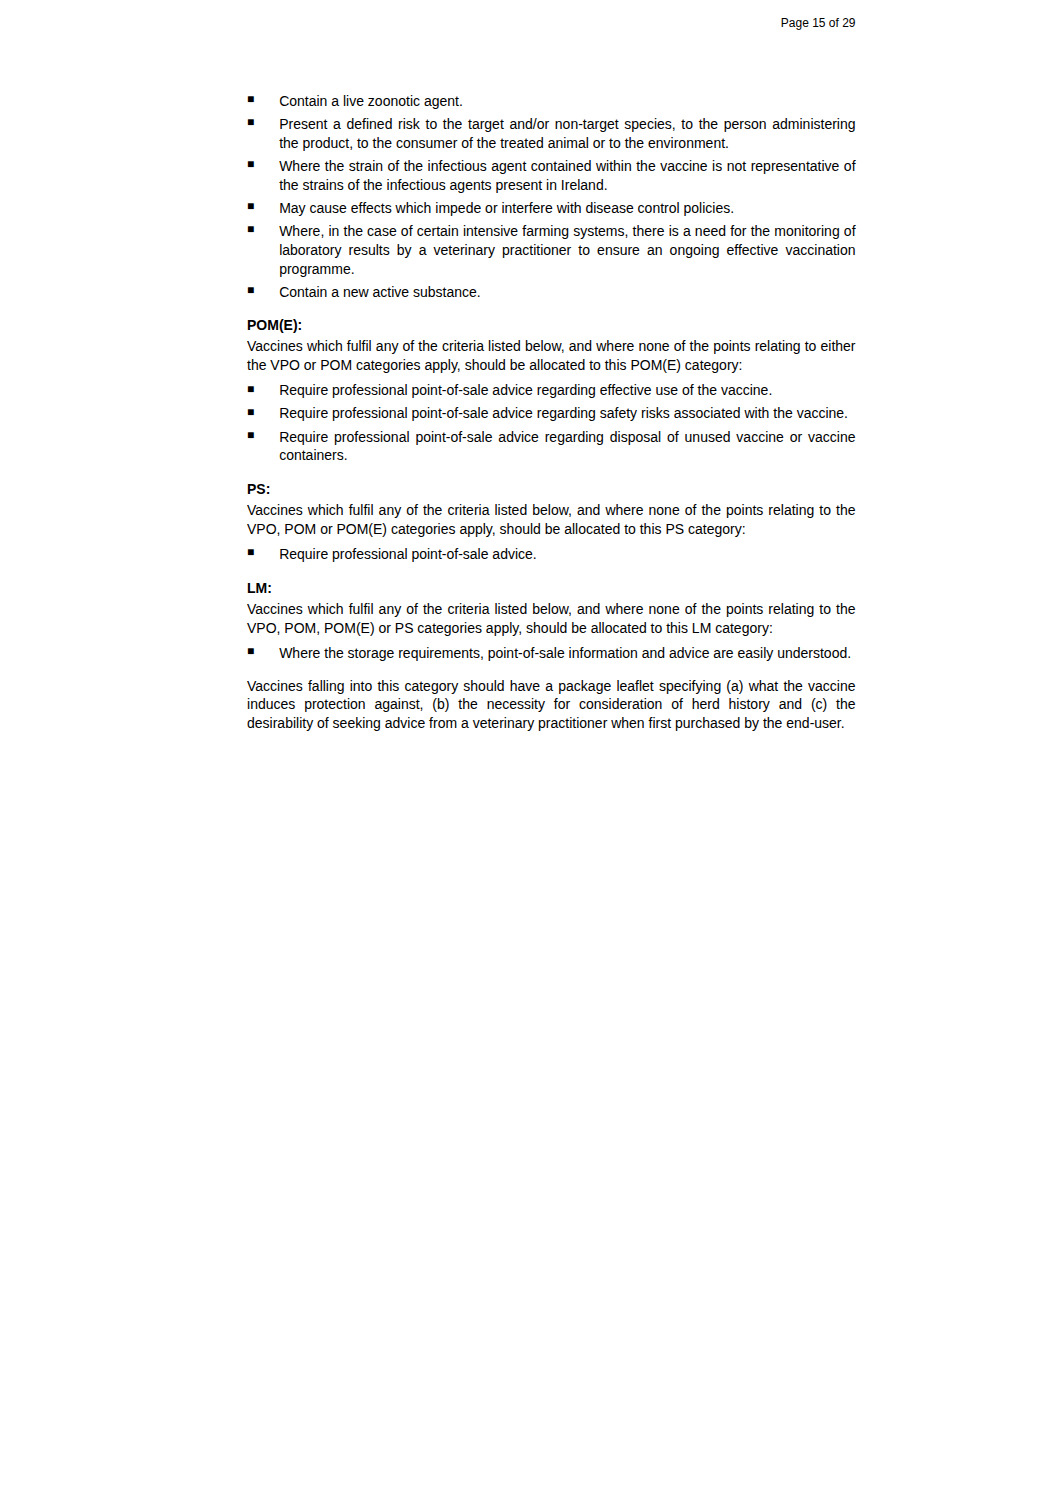Page 15 of 29
Contain a live zoonotic agent.
Present a defined risk to the target and/or non-target species, to the person administering the product, to the consumer of the treated animal or to the environment.
Where the strain of the infectious agent contained within the vaccine is not representative of the strains of the infectious agents present in Ireland.
May cause effects which impede or interfere with disease control policies.
Where, in the case of certain intensive farming systems, there is a need for the monitoring of laboratory results by a veterinary practitioner to ensure an ongoing effective vaccination programme.
Contain a new active substance.
POM(E):
Vaccines which fulfil any of the criteria listed below, and where none of the points relating to either the VPO or POM categories apply, should be allocated to this POM(E) category:
Require professional point-of-sale advice regarding effective use of the vaccine.
Require professional point-of-sale advice regarding safety risks associated with the vaccine.
Require professional point-of-sale advice regarding disposal of unused vaccine or vaccine containers.
PS:
Vaccines which fulfil any of the criteria listed below, and where none of the points relating to the VPO, POM or POM(E) categories apply, should be allocated to this PS category:
Require professional point-of-sale advice.
LM:
Vaccines which fulfil any of the criteria listed below, and where none of the points relating to the VPO, POM, POM(E) or PS categories apply, should be allocated to this LM category:
Where the storage requirements, point-of-sale information and advice are easily understood.
Vaccines falling into this category should have a package leaflet specifying (a) what the vaccine induces protection against, (b) the necessity for consideration of herd history and (c) the desirability of seeking advice from a veterinary practitioner when first purchased by the end-user.